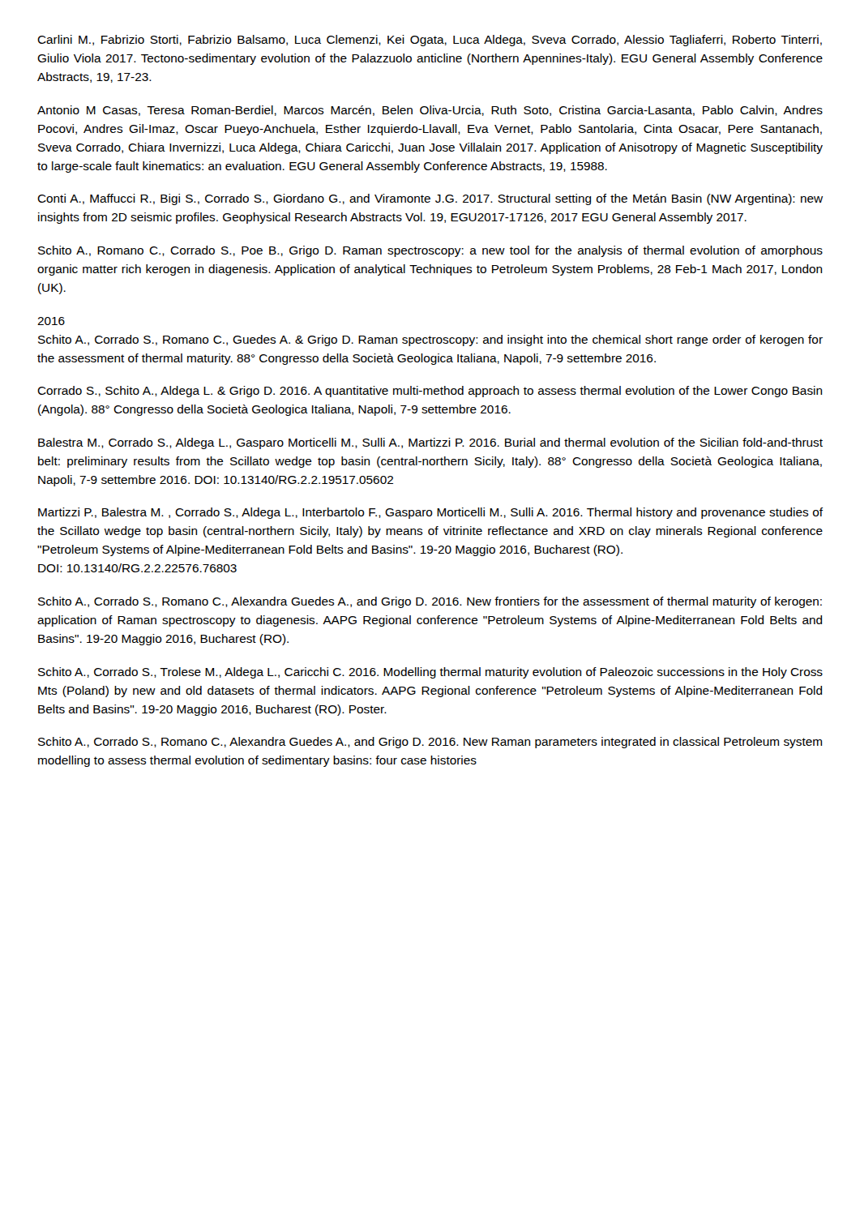Carlini M., Fabrizio Storti, Fabrizio Balsamo, Luca Clemenzi, Kei Ogata, Luca Aldega, Sveva Corrado, Alessio Tagliaferri, Roberto Tinterri, Giulio Viola 2017. Tectono-sedimentary evolution of the Palazzuolo anticline (Northern Apennines-Italy). EGU General Assembly Conference Abstracts, 19, 17-23.
Antonio M Casas, Teresa Roman-Berdiel, Marcos Marcén, Belen Oliva-Urcia, Ruth Soto, Cristina Garcia-Lasanta, Pablo Calvin, Andres Pocovi, Andres Gil-Imaz, Oscar Pueyo-Anchuela, Esther Izquierdo-Llavall, Eva Vernet, Pablo Santolaria, Cinta Osacar, Pere Santanach, Sveva Corrado, Chiara Invernizzi, Luca Aldega, Chiara Caricchi, Juan Jose Villalain 2017. Application of Anisotropy of Magnetic Susceptibility to large-scale fault kinematics: an evaluation. EGU General Assembly Conference Abstracts, 19, 15988.
Conti A., Maffucci R., Bigi S., Corrado S., Giordano G., and Viramonte J.G. 2017. Structural setting of the Metán Basin (NW Argentina): new insights from 2D seismic profiles. Geophysical Research Abstracts Vol. 19, EGU2017-17126, 2017 EGU General Assembly 2017.
Schito A., Romano C., Corrado S., Poe B., Grigo D. Raman spectroscopy: a new tool for the analysis of thermal evolution of amorphous organic matter rich kerogen in diagenesis. Application of analytical Techniques to Petroleum System Problems, 28 Feb-1 Mach 2017, London (UK).
2016
Schito A., Corrado S., Romano C., Guedes A. & Grigo D. Raman spectroscopy: and insight into the chemical short range order of kerogen for the assessment of thermal maturity. 88° Congresso della Società Geologica Italiana, Napoli, 7-9 settembre 2016.
Corrado S., Schito A., Aldega L. & Grigo D. 2016. A quantitative multi-method approach to assess thermal evolution of the Lower Congo Basin (Angola). 88° Congresso della Società Geologica Italiana, Napoli, 7-9 settembre 2016.
Balestra M., Corrado S., Aldega L., Gasparo Morticelli M., Sulli A., Martizzi P. 2016. Burial and thermal evolution of the Sicilian fold-and-thrust belt: preliminary results from the Scillato wedge top basin (central-northern Sicily, Italy). 88° Congresso della Società Geologica Italiana, Napoli, 7-9 settembre 2016. DOI: 10.13140/RG.2.2.19517.05602
Martizzi P., Balestra M. , Corrado S., Aldega L., Interbartolo F., Gasparo Morticelli M., Sulli A. 2016. Thermal history and provenance studies of the Scillato wedge top basin (central-northern Sicily, Italy) by means of vitrinite reflectance and XRD on clay minerals Regional conference "Petroleum Systems of Alpine-Mediterranean Fold Belts and Basins". 19-20 Maggio 2016, Bucharest (RO).
DOI: 10.13140/RG.2.2.22576.76803
Schito A., Corrado S., Romano C., Alexandra Guedes A., and Grigo D. 2016. New frontiers for the assessment of thermal maturity of kerogen: application of Raman spectroscopy to diagenesis. AAPG Regional conference "Petroleum Systems of Alpine-Mediterranean Fold Belts and Basins". 19-20 Maggio 2016, Bucharest (RO).
Schito A., Corrado S., Trolese M., Aldega L., Caricchi C. 2016. Modelling thermal maturity evolution of Paleozoic successions in the Holy Cross Mts (Poland) by new and old datasets of thermal indicators. AAPG Regional conference "Petroleum Systems of Alpine-Mediterranean Fold Belts and Basins". 19-20 Maggio 2016, Bucharest (RO). Poster.
Schito A., Corrado S., Romano C., Alexandra Guedes A., and Grigo D. 2016. New Raman parameters integrated in classical Petroleum system modelling to assess thermal evolution of sedimentary basins: four case histories